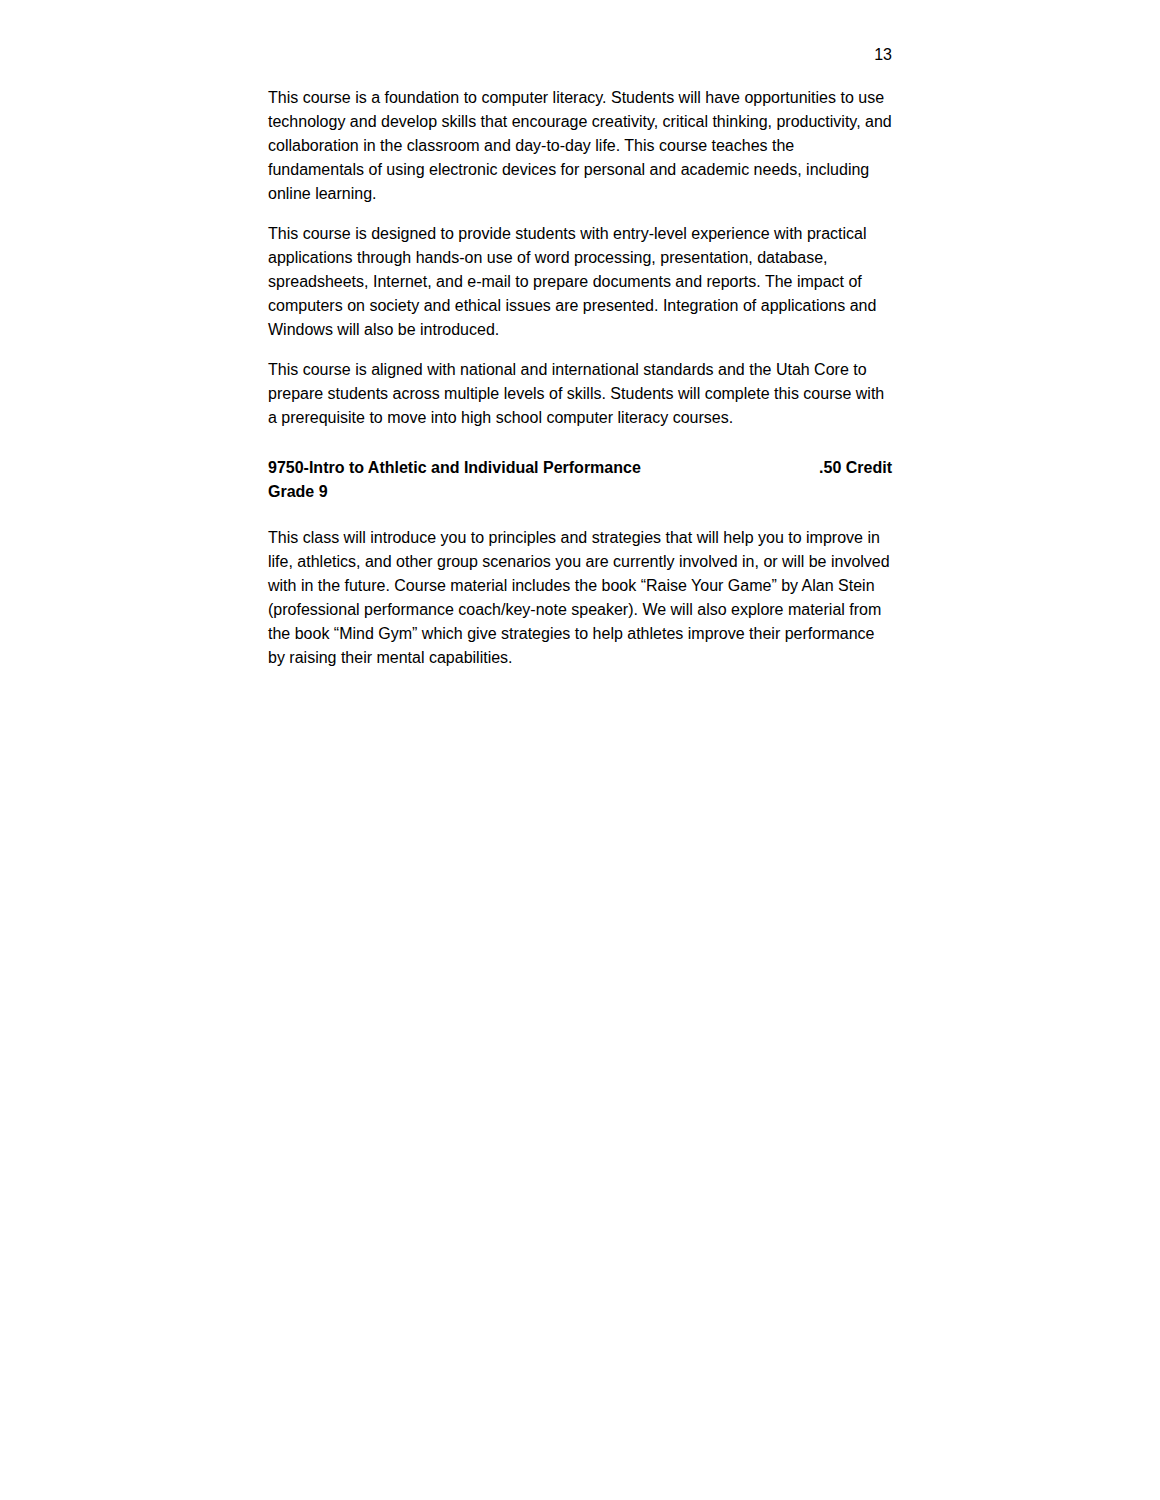13
This course is a foundation to computer literacy. Students will have opportunities to use technology and develop skills that encourage creativity, critical thinking, productivity, and collaboration in the classroom and day-to-day life. This course teaches the fundamentals of using electronic devices for personal and academic needs, including online learning.
This course is designed to provide students with entry-level experience with practical applications through hands-on use of word processing, presentation, database, spreadsheets, Internet, and e-mail to prepare documents and reports. The impact of computers on society and ethical issues are presented. Integration of applications and Windows will also be introduced.
This course is aligned with national and international standards and the Utah Core to prepare students across multiple levels of skills. Students will complete this course with a prerequisite to move into high school computer literacy courses.
9750-Intro to Athletic and Individual Performance .50 Credit
Grade 9
This class will introduce you to principles and strategies that will help you to improve in life, athletics, and other group scenarios you are currently involved in, or will be involved with in the future. Course material includes the book “Raise Your Game” by Alan Stein (professional performance coach/key-note speaker). We will also explore material from the book “Mind Gym” which give strategies to help athletes improve their performance by raising their mental capabilities.